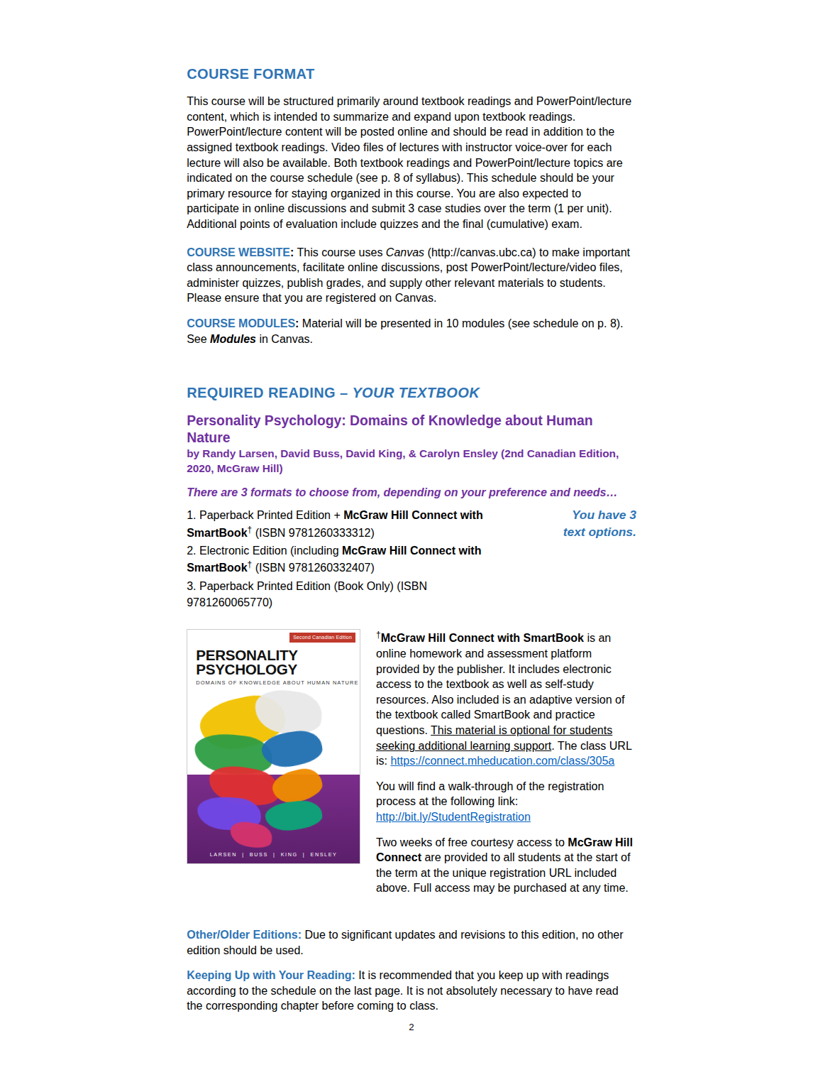COURSE FORMAT
This course will be structured primarily around textbook readings and PowerPoint/lecture content, which is intended to summarize and expand upon textbook readings. PowerPoint/lecture content will be posted online and should be read in addition to the assigned textbook readings. Video files of lectures with instructor voice-over for each lecture will also be available. Both textbook readings and PowerPoint/lecture topics are indicated on the course schedule (see p. 8 of syllabus). This schedule should be your primary resource for staying organized in this course. You are also expected to participate in online discussions and submit 3 case studies over the term (1 per unit). Additional points of evaluation include quizzes and the final (cumulative) exam.
COURSE WEBSITE: This course uses Canvas (http://canvas.ubc.ca) to make important class announcements, facilitate online discussions, post PowerPoint/lecture/video files, administer quizzes, publish grades, and supply other relevant materials to students. Please ensure that you are registered on Canvas.
COURSE MODULES: Material will be presented in 10 modules (see schedule on p. 8). See Modules in Canvas.
REQUIRED READING – YOUR TEXTBOOK
Personality Psychology: Domains of Knowledge about Human Nature
by Randy Larsen, David Buss, David King, & Carolyn Ensley (2nd Canadian Edition, 2020, McGraw Hill)
There are 3 formats to choose from, depending on your preference and needs…
1. Paperback Printed Edition + McGraw Hill Connect with SmartBook† (ISBN 9781260333312)
2. Electronic Edition (including McGraw Hill Connect with SmartBook† (ISBN 9781260332407)
3. Paperback Printed Edition (Book Only) (ISBN 9781260065770)
You have 3
text options.
Second Canadian Edition
PERSONALITY
PSYCHOLOGY
Domains of Knowledge about Human Nature
Larsen | Buss | King | Ensley
†McGraw Hill Connect with SmartBook is an online homework and assessment platform provided by the publisher. It includes electronic access to the textbook as well as self-study resources. Also included is an adaptive version of the textbook called SmartBook and practice questions. This material is optional for students seeking additional learning support. The class URL is: https://connect.mheducation.com/class/305a
You will find a walk-through of the registration process at the following link: http://bit.ly/StudentRegistration
Two weeks of free courtesy access to McGraw Hill Connect are provided to all students at the start of the term at the unique registration URL included above. Full access may be purchased at any time.
Other/Older Editions: Due to significant updates and revisions to this edition, no other edition should be used.
Keeping Up with Your Reading: It is recommended that you keep up with readings according to the schedule on the last page. It is not absolutely necessary to have read the corresponding chapter before coming to class.
2